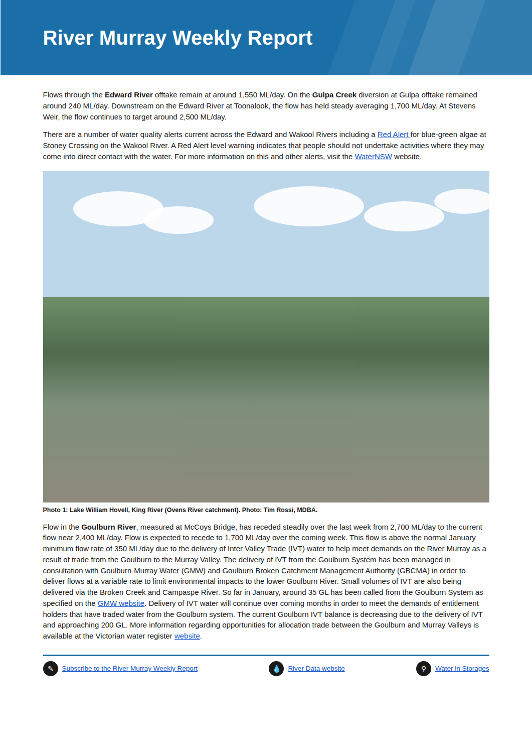River Murray Weekly Report
Flows through the Edward River offtake remain at around 1,550 ML/day. On the Gulpa Creek diversion at Gulpa offtake remained around 240 ML/day. Downstream on the Edward River at Toonalook, the flow has held steady averaging 1,700 ML/day. At Stevens Weir, the flow continues to target around 2,500 ML/day.
There are a number of water quality alerts current across the Edward and Wakool Rivers including a Red Alert for blue-green algae at Stoney Crossing on the Wakool River. A Red Alert level warning indicates that people should not undertake activities where they may come into direct contact with the water. For more information on this and other alerts, visit the WaterNSW website.
Photo 1: Lake William Hovell, King River (Ovens River catchment). Photo: Tim Rossi, MDBA.
Flow in the Goulburn River, measured at McCoys Bridge, has receded steadily over the last week from 2,700 ML/day to the current flow near 2,400 ML/day. Flow is expected to recede to 1,700 ML/day over the coming week. This flow is above the normal January minimum flow rate of 350 ML/day due to the delivery of Inter Valley Trade (IVT) water to help meet demands on the River Murray as a result of trade from the Goulburn to the Murray Valley. The delivery of IVT from the Goulburn System has been managed in consultation with Goulburn-Murray Water (GMW) and Goulburn Broken Catchment Management Authority (GBCMA) in order to deliver flows at a variable rate to limit environmental impacts to the lower Goulburn River. Small volumes of IVT are also being delivered via the Broken Creek and Campaspe River. So far in January, around 35 GL has been called from the Goulburn System as specified on the GMW website. Delivery of IVT water will continue over coming months in order to meet the demands of entitlement holders that have traded water from the Goulburn system. The current Goulburn IVT balance is decreasing due to the delivery of IVT and approaching 200 GL. More information regarding opportunities for allocation trade between the Goulburn and Murray Valleys is available at the Victorian water register website.
✎ Subscribe to the River Murray Weekly Report
💧 River Data website
⚲ Water in Storages